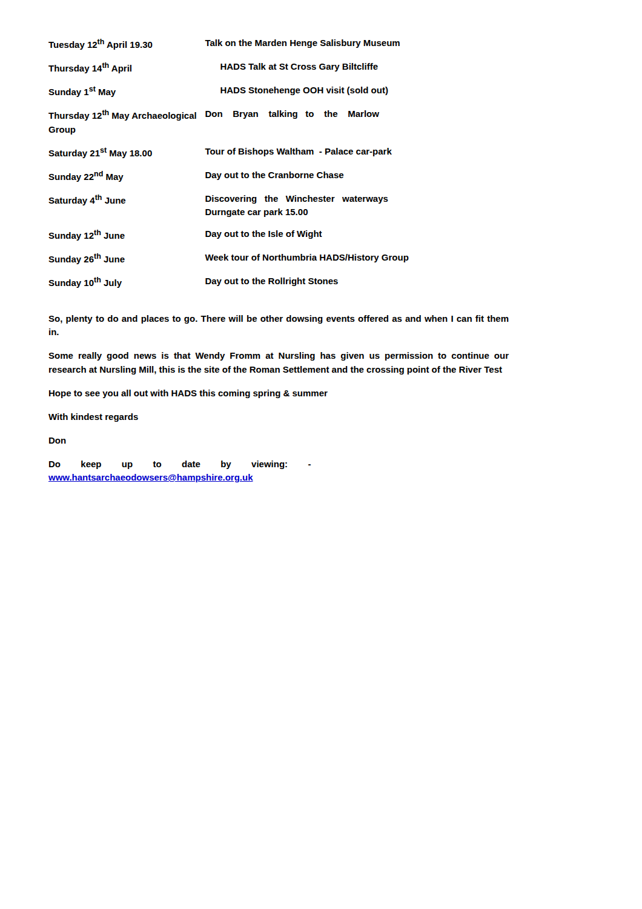| Tuesday 12 th April 19.30 | Talk on the Marden Henge Salisbury Museum |
| Thursday 14 th April | HADS Talk at St Cross Gary Biltcliffe |
| Sunday 1 st May | HADS Stonehenge OOH visit (sold out) |
| Thursday 12 th May Archaeological Group | Don Bryan talking to the Marlow |
| Saturday 21 st May 18.00 | Tour of Bishops Waltham - Palace car-park |
| Sunday 22 nd May | Day out to the Cranborne Chase |
| Saturday 4 th June | Discovering the Winchester waterways Durngate car park 15.00 |
| Sunday 12 th June | Day out to the Isle of Wight |
| Sunday 26 th June | Week tour of Northumbria HADS/History Group |
| Sunday 10 th July | Day out to the Rollright Stones |
So, plenty to do and places to go. There will be other dowsing events offered as and when I can fit them in.
Some really good news is that Wendy Fromm at Nursling has given us permission to continue our research at Nursling Mill, this is the site of the Roman Settlement and the crossing point of the River Test
Hope to see you all out with HADS this coming spring & summer
With kindest regards
Don
Do keep up to date by viewing: -
www.hantsarchaeodowsers@hampshire.org.uk